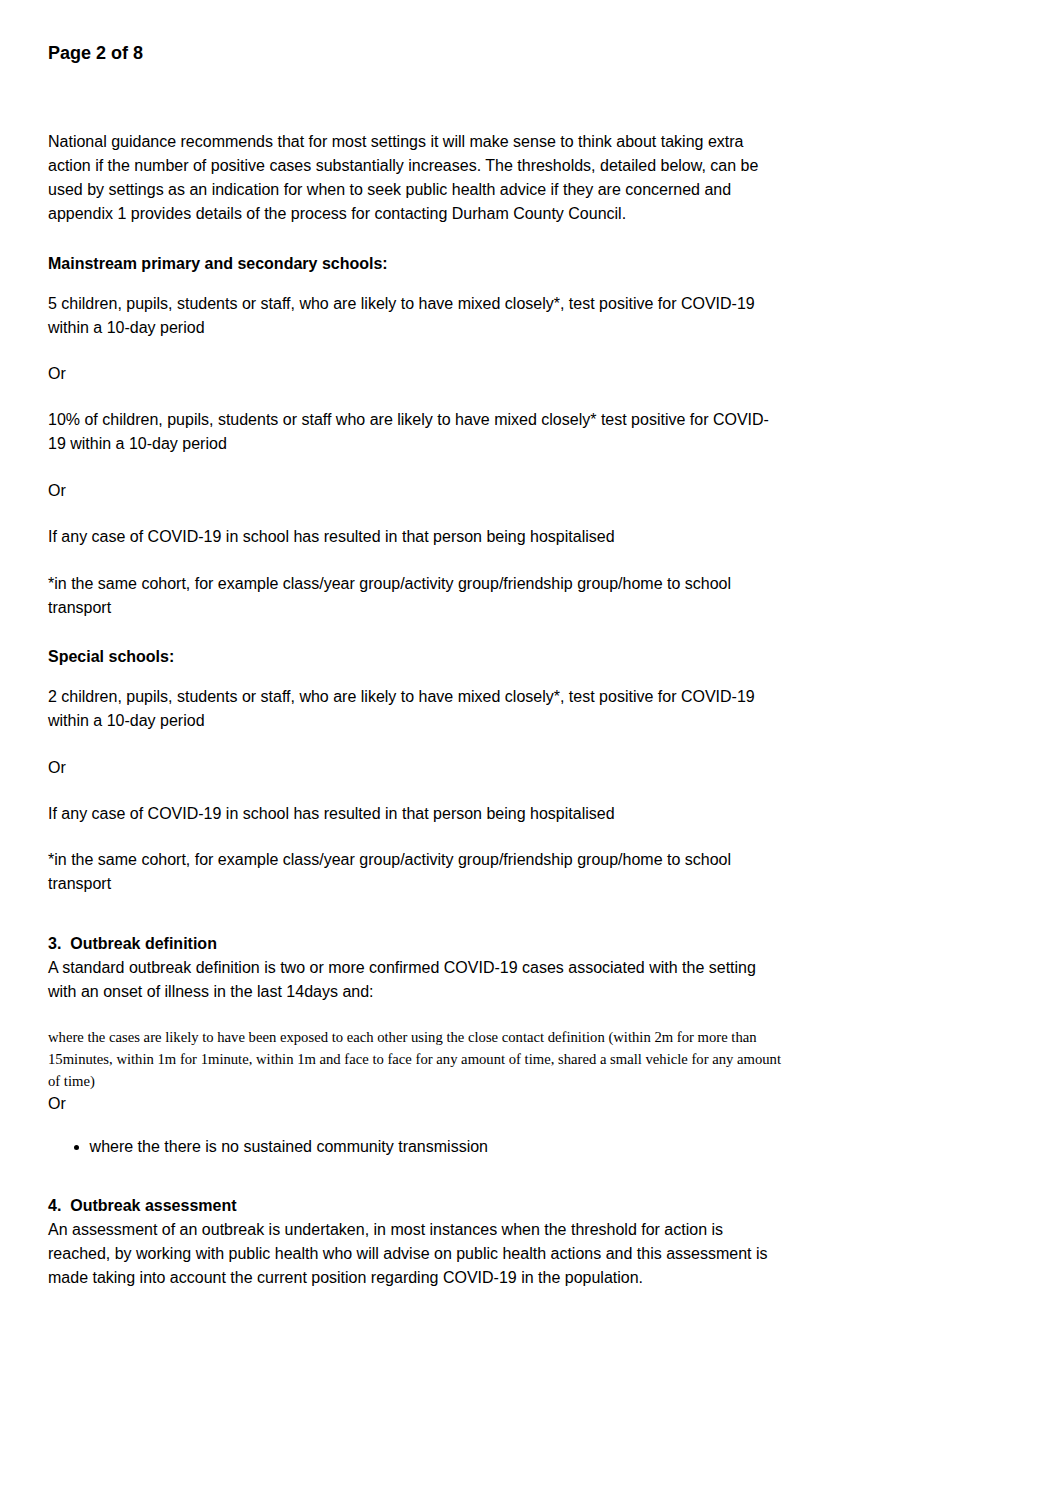Page 2 of 8
National guidance recommends that for most settings it will make sense to think about taking extra action if the number of positive cases substantially increases. The thresholds, detailed below, can be used by settings as an indication for when to seek public health advice if they are concerned and appendix 1 provides details of the process for contacting Durham County Council.
Mainstream primary and secondary schools:
5 children, pupils, students or staff, who are likely to have mixed closely*, test positive for COVID-19 within a 10-day period
Or
10% of children, pupils, students or staff who are likely to have mixed closely* test positive for COVID-19 within a 10-day period
Or
If any case of COVID-19 in school has resulted in that person being hospitalised
*in the same cohort, for example class/year group/activity group/friendship group/home to school transport
Special schools:
2 children, pupils, students or staff, who are likely to have mixed closely*, test positive for COVID-19 within a 10-day period
Or
If any case of COVID-19 in school has resulted in that person being hospitalised
*in the same cohort, for example class/year group/activity group/friendship group/home to school transport
3. Outbreak definition
A standard outbreak definition is two or more confirmed COVID-19 cases associated with the setting with an onset of illness in the last 14days and:
where the cases are likely to have been exposed to each other using the close contact definition (within 2m for more than 15minutes, within 1m for 1minute, within 1m and face to face for any amount of time, shared a small vehicle for any amount of time)
Or
where the there is no sustained community transmission
4. Outbreak assessment
An assessment of an outbreak is undertaken, in most instances when the threshold for action is reached, by working with public health who will advise on public health actions and this assessment is made taking into account the current position regarding COVID-19 in the population.